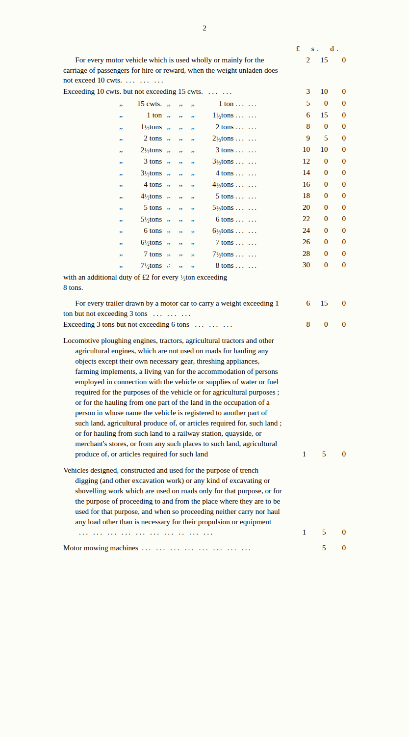2
£ s. d.
| For every motor vehicle which is used wholly or mainly for the carriage of passengers for hire or reward, when the weight unladen does not exceed 10 cwts. ... ... ... | 2 | 15 | 0 |
| Exceeding 10 cwts. but not exceeding 15 cwts. ... ... | 3 | 10 | 0 |
| / ,, / 15 cwts. / ,, / ,, / ,, / 1 ton / ... ... / | 5 | 0 | 0 |
| / ,, / 1 ton / ,, / ,, / ,, / 1 1 ⁄ 2 tons / ... ... / | 6 | 15 | 0 |
| / ,, / 1 1 ⁄ 2 tons / ,, / ,, / ,, / 2 tons / ... ... / | 8 | 0 | 0 |
| / ,, / 2 tons / ,, / ,, / ,, / 2 1 ⁄ 2 tons / ... ... / | 9 | 5 | 0 |
| / ,, / 2 1 ⁄ 2 tons / ,, / ,, / ,, / 3 tons / ... ... / | 10 | 10 | 0 |
| / ,, / 3 tons / ,, / ,, / ,, / 3 1 ⁄ 2 tons / ... ... / | 12 | 0 | 0 |
| / ,, / 3 1 ⁄ 2 tons / ,, / ,, / ,, / 4 tons / ... ... / | 14 | 0 | 0 |
| / ,, / 4 tons / ,, / ,, / ,, / 4 1 ⁄ 2 tons / ... ... / | 16 | 0 | 0 |
| / ,, / 4 1 ⁄ 2 tons / ,. / ,, / ,, / 5 tons / ... ... / | 18 | 0 | 0 |
| / ,, / 5 tons / ,, / ,, / ,, / 5 1 ⁄ 2 tons / ... ... / | 20 | 0 | 0 |
| / ,, / 5 1 ⁄ 2 tons / ,, / ,, / ,, / 6 tons / ... ... / | 22 | 0 | 0 |
| / ,, / 6 tons / ,, / ,, / ,, / 6 1 ⁄ 2 tons / ... ... / | 24 | 0 | 0 |
| / ,, / 6 1 ⁄ 2 tons / ,, / ,, / ,, / 7 tons / ... ... / | 26 | 0 | 0 |
| / ,, / 7 tons / ,, / ,, / ,, / 7 1 ⁄ 2 tons / ... ... / | 28 | 0 | 0 |
| / ,, / 7 1 ⁄ 2 tons / ,: / ,, / ,, / 8 tons / ... ... / | 30 | 0 | 0 |
with an additional duty of £2 for every 1⁄2 ton exceeding
8 tons.
| For every trailer drawn by a motor car to carry a weight exceeding 1 ton but not exceeding 3 tons ... ... ... | 6 | 15 | 0 |
| Exceeding 3 tons but not exceeding 6 tons ... ... ... | 8 | 0 | 0 |
Locomotive ploughing engines, tractors, agricultural tractors and other agricultural engines, which are not used on roads for hauling any objects except their own necessary gear, threshing appliances, farming implements, a living van for the accommodation of persons employed in connection with the vehicle or supplies of water or fuel required for the purposes of the vehicle or for agricultural purposes ; or for the hauling from one part of the land in the occupation of a person in whose name the vehicle is registered to another part of such land, agricultural produce of, or articles required for, such land ; or for hauling from such land to a railway station, quayside, or merchant's stores, or from any such places to such land, agricultural produce of, or articles required for such land
1
5
0
Vehicles designed, constructed and used for the purpose of trench digging (and other excavation work) or any kind of excavating or shovelling work which are used on roads only for that purpose, or for the purpose of proceeding to and from the place where they are to be used for that purpose, and when so proceeding neither carry nor haul any load other than is necessary for their propulsion or equipment ... ... ... ... ... ... ... .. ... ...
1
5
0
Motor mowing machines ... ... ... ... ... ... ... ...
5
0